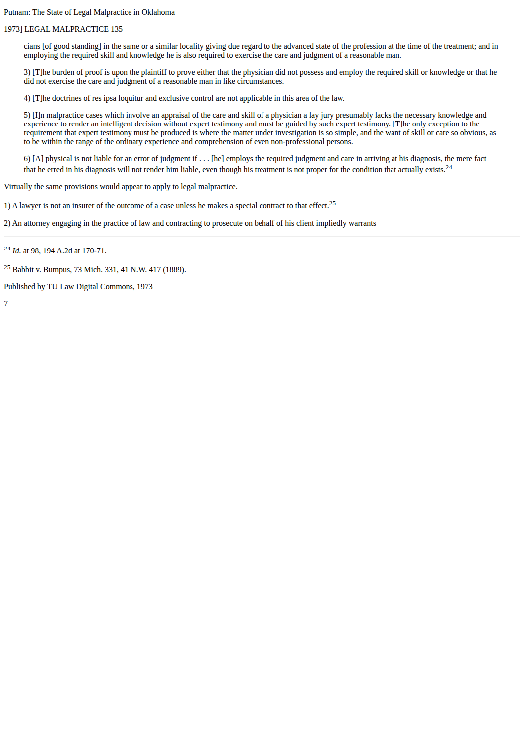Putnam: The State of Legal Malpractice in Oklahoma
1973] LEGAL MALPRACTICE 135
cians [of good standing] in the same or a similar locality giving due regard to the advanced state of the profession at the time of the treatment; and in employing the required skill and knowledge he is also required to exercise the care and judgment of a reasonable man.
3) [T]he burden of proof is upon the plaintiff to prove either that the physician did not possess and employ the required skill or knowledge or that he did not exercise the care and judgment of a reasonable man in like circumstances.
4) [T]he doctrines of res ipsa loquitur and exclusive control are not applicable in this area of the law.
5) [I]n malpractice cases which involve an appraisal of the care and skill of a physician a lay jury presumably lacks the necessary knowledge and experience to render an intelligent decision without expert testimony and must be guided by such expert testimony. [T]he only exception to the requirement that expert testimony must be produced is where the matter under investigation is so simple, and the want of skill or care so obvious, as to be within the range of the ordinary experience and comprehension of even non-professional persons.
6) [A] physical is not liable for an error of judgment if . . . [he] employs the required judgment and care in arriving at his diagnosis, the mere fact that he erred in his diagnosis will not render him liable, even though his treatment is not proper for the condition that actually exists.24
Virtually the same provisions would appear to apply to legal malpractice.
1) A lawyer is not an insurer of the outcome of a case unless he makes a special contract to that effect.25
2) An attorney engaging in the practice of law and contracting to prosecute on behalf of his client impliedly warrants
24 Id. at 98, 194 A.2d at 170-71.
25 Babbit v. Bumpus, 73 Mich. 331, 41 N.W. 417 (1889).
Published by TU Law Digital Commons, 1973
7